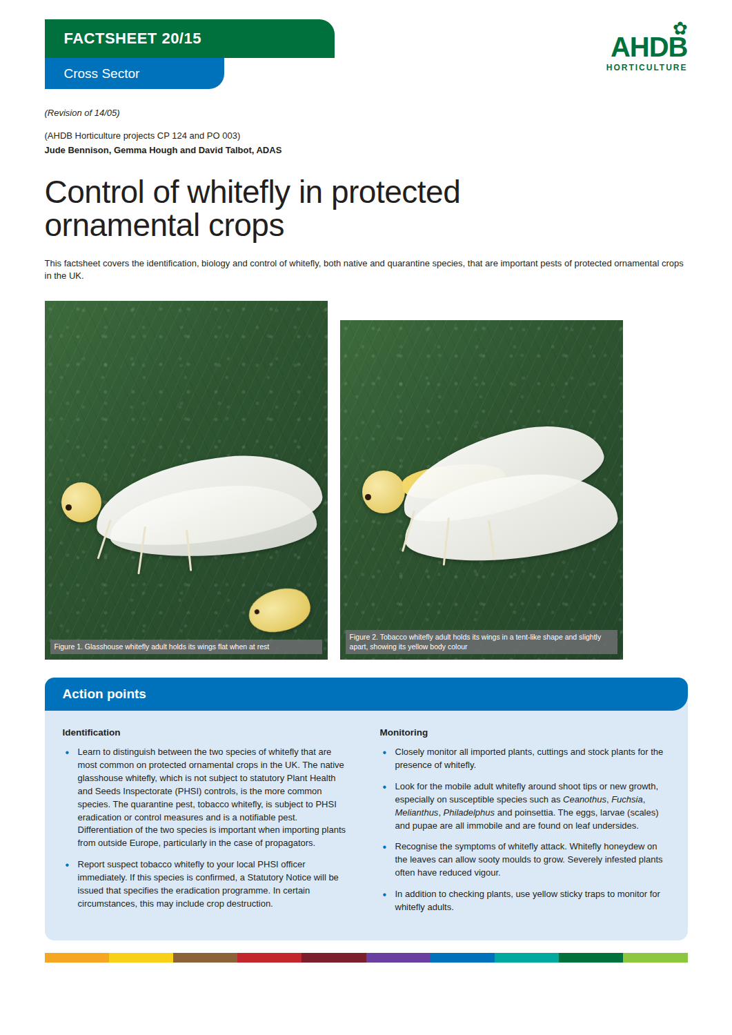FACTSHEET 20/15
Cross Sector
✿
AHDB
HORTICULTURE
(Revision of 14/05)
(AHDB Horticulture projects CP 124 and PO 003)
Jude Bennison, Gemma Hough and David Talbot, ADAS
Control of whitefly in protected
ornamental crops
This factsheet covers the identification, biology and control of whitefly, both native and quarantine species, that are important pests of protected ornamental crops in the UK.
Figure 1. Glasshouse whitefly adult holds its wings flat when at rest
Figure 2. Tobacco whitefly adult holds its wings in a tent-like shape and slightly apart, showing its yellow body colour
Action points
Identification
Learn to distinguish between the two species of whitefly that are most common on protected ornamental crops in the UK. The native glasshouse whitefly, which is not subject to statutory Plant Health and Seeds Inspectorate (PHSI) controls, is the more common species. The quarantine pest, tobacco whitefly, is subject to PHSI eradication or control measures and is a notifiable pest. Differentiation of the two species is important when importing plants from outside Europe, particularly in the case of propagators.
Report suspect tobacco whitefly to your local PHSI officer immediately. If this species is confirmed, a Statutory Notice will be issued that specifies the eradication programme. In certain circumstances, this may include crop destruction.
Monitoring
Closely monitor all imported plants, cuttings and stock plants for the presence of whitefly.
Look for the mobile adult whitefly around shoot tips or new growth, especially on susceptible species such as Ceanothus, Fuchsia, Melianthus, Philadelphus and poinsettia. The eggs, larvae (scales) and pupae are all immobile and are found on leaf undersides.
Recognise the symptoms of whitefly attack. Whitefly honeydew on the leaves can allow sooty moulds to grow. Severely infested plants often have reduced vigour.
In addition to checking plants, use yellow sticky traps to monitor for whitefly adults.